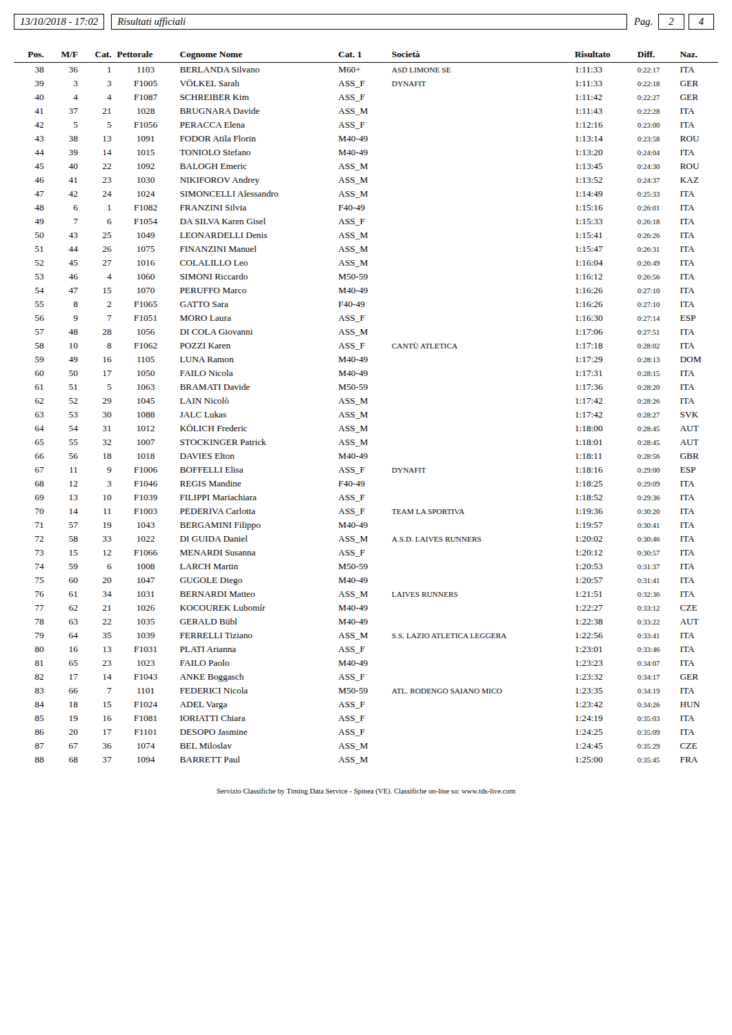13/10/2018 - 17:02
Risultati ufficiali
Pag.
2
4
| Pos. | M/F | Cat. | Pettorale | Cognome Nome | Cat. 1 | Società | Risultato | Diff. | Naz. |
| --- | --- | --- | --- | --- | --- | --- | --- | --- | --- |
| 38 | 36 | 1 | 1103 | BERLANDA Silvano | M60+ | ASD LIMONE SE | 1:11:33 | 0:22:17 | ITA |
| 39 | 3 | 3 | F1005 | VÖLKEL Sarah | ASS_F | DYNAFIT | 1:11:33 | 0:22:18 | GER |
| 40 | 4 | 4 | F1087 | SCHREIBER Kim | ASS_F | | 1:11:42 | 0:22:27 | GER |
| 41 | 37 | 21 | 1028 | BRUGNARA Davide | ASS_M | | 1:11:43 | 0:22:28 | ITA |
| 42 | 5 | 5 | F1056 | PERACCA Elena | ASS_F | | 1:12:16 | 0:23:00 | ITA |
| 43 | 38 | 13 | 1091 | FODOR Atila Florin | M40-49 | | 1:13:14 | 0:23:58 | ROU |
| 44 | 39 | 14 | 1015 | TONIOLO Stefano | M40-49 | | 1:13:20 | 0:24:04 | ITA |
| 45 | 40 | 22 | 1092 | BALOGH Emeric | ASS_M | | 1:13:45 | 0:24:30 | ROU |
| 46 | 41 | 23 | 1030 | NIKIFOROV Andrey | ASS_M | | 1:13:52 | 0:24:37 | KAZ |
| 47 | 42 | 24 | 1024 | SIMONCELLI Alessandro | ASS_M | | 1:14:49 | 0:25:33 | ITA |
| 48 | 6 | 1 | F1082 | FRANZINI Silvia | F40-49 | | 1:15:16 | 0:26:01 | ITA |
| 49 | 7 | 6 | F1054 | DA SILVA Karen Gisel | ASS_F | | 1:15:33 | 0:26:18 | ITA |
| 50 | 43 | 25 | 1049 | LEONARDELLI Denis | ASS_M | | 1:15:41 | 0:26:26 | ITA |
| 51 | 44 | 26 | 1075 | FINANZINI Manuel | ASS_M | | 1:15:47 | 0:26:31 | ITA |
| 52 | 45 | 27 | 1016 | COLALILLO Leo | ASS_M | | 1:16:04 | 0:26:49 | ITA |
| 53 | 46 | 4 | 1060 | SIMONI Riccardo | M50-59 | | 1:16:12 | 0:26:56 | ITA |
| 54 | 47 | 15 | 1070 | PERUFFO Marco | M40-49 | | 1:16:26 | 0:27:10 | ITA |
| 55 | 8 | 2 | F1065 | GATTO Sara | F40-49 | | 1:16:26 | 0:27:10 | ITA |
| 56 | 9 | 7 | F1051 | MORO Laura | ASS_F | | 1:16:30 | 0:27:14 | ESP |
| 57 | 48 | 28 | 1056 | DI COLA Giovanni | ASS_M | | 1:17:06 | 0:27:51 | ITA |
| 58 | 10 | 8 | F1062 | POZZI Karen | ASS_F | CANTÙ ATLETICA | 1:17:18 | 0:28:02 | ITA |
| 59 | 49 | 16 | 1105 | LUNA Ramon | M40-49 | | 1:17:29 | 0:28:13 | DOM |
| 60 | 50 | 17 | 1050 | FAILO Nicola | M40-49 | | 1:17:31 | 0:28:15 | ITA |
| 61 | 51 | 5 | 1063 | BRAMATI Davide | M50-59 | | 1:17:36 | 0:28:20 | ITA |
| 62 | 52 | 29 | 1045 | LAIN Nicolò | ASS_M | | 1:17:42 | 0:28:26 | ITA |
| 63 | 53 | 30 | 1088 | JALC Lukas | ASS_M | | 1:17:42 | 0:28:27 | SVK |
| 64 | 54 | 31 | 1012 | KÖLICH Frederic | ASS_M | | 1:18:00 | 0:28:45 | AUT |
| 65 | 55 | 32 | 1007 | STOCKINGER Patrick | ASS_M | | 1:18:01 | 0:28:45 | AUT |
| 66 | 56 | 18 | 1018 | DAVIES Elton | M40-49 | | 1:18:11 | 0:28:56 | GBR |
| 67 | 11 | 9 | F1006 | BOFFELLI Elisa | ASS_F | DYNAFIT | 1:18:16 | 0:29:00 | ESP |
| 68 | 12 | 3 | F1046 | REGIS Mandine | F40-49 | | 1:18:25 | 0:29:09 | ITA |
| 69 | 13 | 10 | F1039 | FILIPPI Mariachiara | ASS_F | | 1:18:52 | 0:29:36 | ITA |
| 70 | 14 | 11 | F1003 | PEDERIVA Carlotta | ASS_F | TEAM LA SPORTIVA | 1:19:36 | 0:30:20 | ITA |
| 71 | 57 | 19 | 1043 | BERGAMINI Filippo | M40-49 | | 1:19:57 | 0:30:41 | ITA |
| 72 | 58 | 33 | 1022 | DI GUIDA Daniel | ASS_M | A.S.D. LAIVES RUNNERS | 1:20:02 | 0:30:46 | ITA |
| 73 | 15 | 12 | F1066 | MENARDI Susanna | ASS_F | | 1:20:12 | 0:30:57 | ITA |
| 74 | 59 | 6 | 1008 | LARCH Martin | M50-59 | | 1:20:53 | 0:31:37 | ITA |
| 75 | 60 | 20 | 1047 | GUGOLE Diego | M40-49 | | 1:20:57 | 0:31:41 | ITA |
| 76 | 61 | 34 | 1031 | BERNARDI Matteo | ASS_M | LAIVES RUNNERS | 1:21:51 | 0:32:36 | ITA |
| 77 | 62 | 21 | 1026 | KOCOUREK Lubomír | M40-49 | | 1:22:27 | 0:33:12 | CZE |
| 78 | 63 | 22 | 1035 | GERALD Bübl | M40-49 | | 1:22:38 | 0:33:22 | AUT |
| 79 | 64 | 35 | 1039 | FERRELLI Tiziano | ASS_M | S.S. LAZIO ATLETICA LEGGERA | 1:22:56 | 0:33:41 | ITA |
| 80 | 16 | 13 | F1031 | PLATI Arianna | ASS_F | | 1:23:01 | 0:33:46 | ITA |
| 81 | 65 | 23 | 1023 | FAILO Paolo | M40-49 | | 1:23:23 | 0:34:07 | ITA |
| 82 | 17 | 14 | F1043 | ANKE Boggasch | ASS_F | | 1:23:32 | 0:34:17 | GER |
| 83 | 66 | 7 | 1101 | FEDERICI Nicola | M50-59 | ATL. RODENGO SAIANO MICO | 1:23:35 | 0:34:19 | ITA |
| 84 | 18 | 15 | F1024 | ADEL Varga | ASS_F | | 1:23:42 | 0:34:26 | HUN |
| 85 | 19 | 16 | F1081 | IORIATTI Chiara | ASS_F | | 1:24:19 | 0:35:03 | ITA |
| 86 | 20 | 17 | F1101 | DESOPO Jasmine | ASS_F | | 1:24:25 | 0:35:09 | ITA |
| 87 | 67 | 36 | 1074 | BEL Miloslav | ASS_M | | 1:24:45 | 0:35:29 | CZE |
| 88 | 68 | 37 | 1094 | BARRETT Paul | ASS_M | | 1:25:00 | 0:35:45 | FRA |
Servizio Classifiche by Timing Data Service - Spinea (VE). Classifiche on-line su: www.tds-live.com